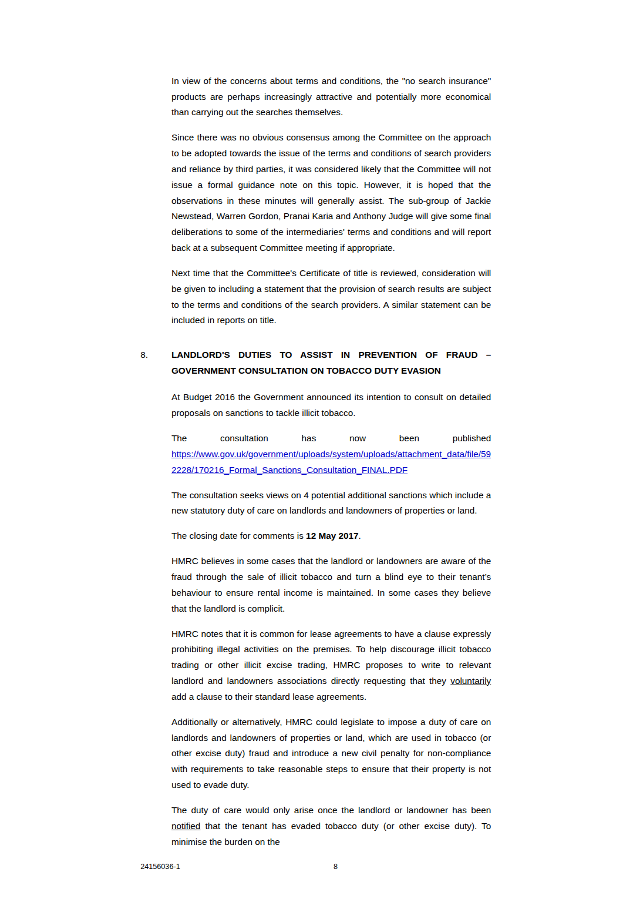In view of the concerns about terms and conditions, the "no search insurance" products are perhaps increasingly attractive and potentially more economical than carrying out the searches themselves.
Since there was no obvious consensus among the Committee on the approach to be adopted towards the issue of the terms and conditions of search providers and reliance by third parties, it was considered likely that the Committee will not issue a formal guidance note on this topic. However, it is hoped that the observations in these minutes will generally assist. The sub-group of Jackie Newstead, Warren Gordon, Pranai Karia and Anthony Judge will give some final deliberations to some of the intermediaries' terms and conditions and will report back at a subsequent Committee meeting if appropriate.
Next time that the Committee's Certificate of title is reviewed, consideration will be given to including a statement that the provision of search results are subject to the terms and conditions of the search providers. A similar statement can be included in reports on title.
8.
LANDLORD'S DUTIES TO ASSIST IN PREVENTION OF FRAUD – GOVERNMENT CONSULTATION ON TOBACCO DUTY EVASION
At Budget 2016 the Government announced its intention to consult on detailed proposals on sanctions to tackle illicit tobacco.
The consultation has now been published
https://www.gov.uk/government/uploads/system/uploads/attachment_data/file/592228/170216_Formal_Sanctions_Consultation_FINAL.PDF
The consultation seeks views on 4 potential additional sanctions which include a new statutory duty of care on landlords and landowners of properties or land.
The closing date for comments is 12 May 2017.
HMRC believes in some cases that the landlord or landowners are aware of the fraud through the sale of illicit tobacco and turn a blind eye to their tenant’s behaviour to ensure rental income is maintained. In some cases they believe that the landlord is complicit.
HMRC notes that it is common for lease agreements to have a clause expressly prohibiting illegal activities on the premises. To help discourage illicit tobacco trading or other illicit excise trading, HMRC proposes to write to relevant landlord and landowners associations directly requesting that they voluntarily add a clause to their standard lease agreements.
Additionally or alternatively, HMRC could legislate to impose a duty of care on landlords and landowners of properties or land, which are used in tobacco (or other excise duty) fraud and introduce a new civil penalty for non-compliance with requirements to take reasonable steps to ensure that their property is not used to evade duty.
The duty of care would only arise once the landlord or landowner has been notified that the tenant has evaded tobacco duty (or other excise duty). To minimise the burden on the
24156036-1
8